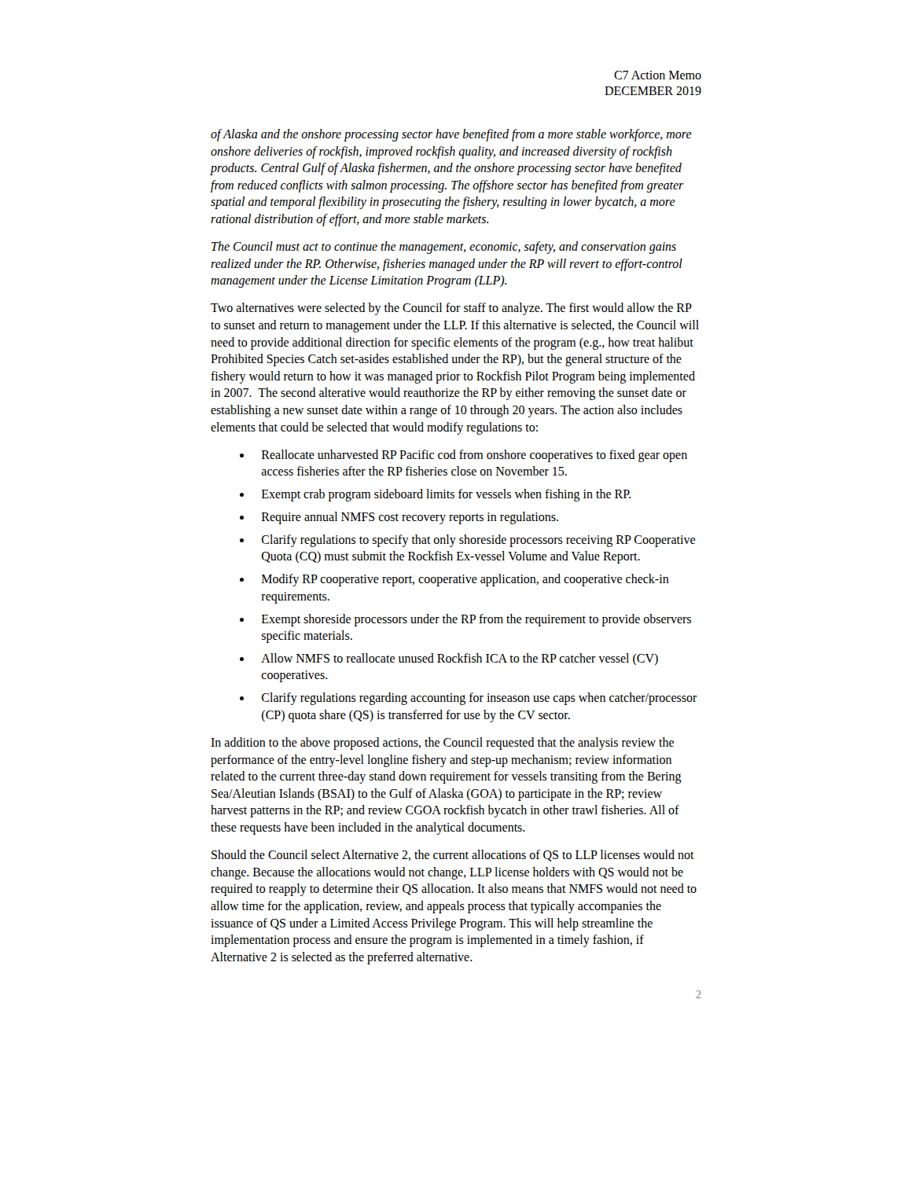C7 Action Memo
DECEMBER 2019
of Alaska and the onshore processing sector have benefited from a more stable workforce, more onshore deliveries of rockfish, improved rockfish quality, and increased diversity of rockfish products. Central Gulf of Alaska fishermen, and the onshore processing sector have benefited from reduced conflicts with salmon processing. The offshore sector has benefited from greater spatial and temporal flexibility in prosecuting the fishery, resulting in lower bycatch, a more rational distribution of effort, and more stable markets.
The Council must act to continue the management, economic, safety, and conservation gains realized under the RP. Otherwise, fisheries managed under the RP will revert to effort-control management under the License Limitation Program (LLP).
Two alternatives were selected by the Council for staff to analyze. The first would allow the RP to sunset and return to management under the LLP. If this alternative is selected, the Council will need to provide additional direction for specific elements of the program (e.g., how treat halibut Prohibited Species Catch set-asides established under the RP), but the general structure of the fishery would return to how it was managed prior to Rockfish Pilot Program being implemented in 2007. The second alterative would reauthorize the RP by either removing the sunset date or establishing a new sunset date within a range of 10 through 20 years. The action also includes elements that could be selected that would modify regulations to:
Reallocate unharvested RP Pacific cod from onshore cooperatives to fixed gear open access fisheries after the RP fisheries close on November 15.
Exempt crab program sideboard limits for vessels when fishing in the RP.
Require annual NMFS cost recovery reports in regulations.
Clarify regulations to specify that only shoreside processors receiving RP Cooperative Quota (CQ) must submit the Rockfish Ex-vessel Volume and Value Report.
Modify RP cooperative report, cooperative application, and cooperative check-in requirements.
Exempt shoreside processors under the RP from the requirement to provide observers specific materials.
Allow NMFS to reallocate unused Rockfish ICA to the RP catcher vessel (CV) cooperatives.
Clarify regulations regarding accounting for inseason use caps when catcher/processor (CP) quota share (QS) is transferred for use by the CV sector.
In addition to the above proposed actions, the Council requested that the analysis review the performance of the entry-level longline fishery and step-up mechanism; review information related to the current three-day stand down requirement for vessels transiting from the Bering Sea/Aleutian Islands (BSAI) to the Gulf of Alaska (GOA) to participate in the RP; review harvest patterns in the RP; and review CGOA rockfish bycatch in other trawl fisheries. All of these requests have been included in the analytical documents.
Should the Council select Alternative 2, the current allocations of QS to LLP licenses would not change. Because the allocations would not change, LLP license holders with QS would not be required to reapply to determine their QS allocation. It also means that NMFS would not need to allow time for the application, review, and appeals process that typically accompanies the issuance of QS under a Limited Access Privilege Program. This will help streamline the implementation process and ensure the program is implemented in a timely fashion, if Alternative 2 is selected as the preferred alternative.
2